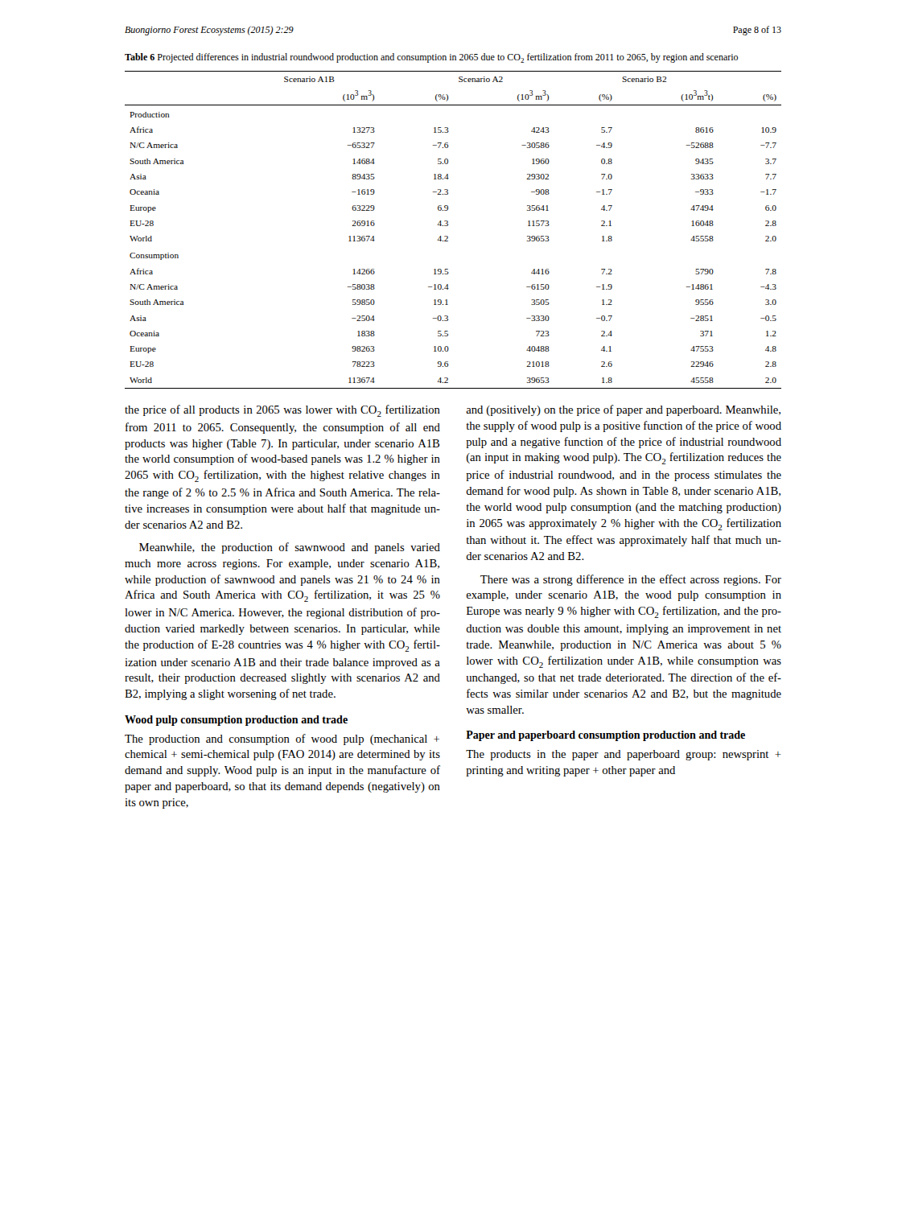Buongiorno Forest Ecosystems (2015) 2:29
Page 8 of 13
Table 6 Projected differences in industrial roundwood production and consumption in 2065 due to CO 2 fertilization from 2011 to 2065, by region and scenario
| | Scenario A1B | Scenario A2 | Scenario B2 |
| --- | --- | --- | --- |
| | (10 3 m 3 ) | (%) | (10 3 m 3 ) | (%) | (10 3 m 3 t) | (%) |
| Production | |
| Africa | 13273 | 15.3 | 4243 | 5.7 | 8616 | 10.9 |
| N/C America | −65327 | −7.6 | −30586 | −4.9 | −52688 | −7.7 |
| South America | 14684 | 5.0 | 1960 | 0.8 | 9435 | 3.7 |
| Asia | 89435 | 18.4 | 29302 | 7.0 | 33633 | 7.7 |
| Oceania | −1619 | −2.3 | −908 | −1.7 | −933 | −1.7 |
| Europe | 63229 | 6.9 | 35641 | 4.7 | 47494 | 6.0 |
| EU-28 | 26916 | 4.3 | 11573 | 2.1 | 16048 | 2.8 |
| World | 113674 | 4.2 | 39653 | 1.8 | 45558 | 2.0 |
| Consumption | |
| Africa | 14266 | 19.5 | 4416 | 7.2 | 5790 | 7.8 |
| N/C America | −58038 | −10.4 | −6150 | −1.9 | −14861 | −4.3 |
| South America | 59850 | 19.1 | 3505 | 1.2 | 9556 | 3.0 |
| Asia | −2504 | −0.3 | −3330 | −0.7 | −2851 | −0.5 |
| Oceania | 1838 | 5.5 | 723 | 2.4 | 371 | 1.2 |
| Europe | 98263 | 10.0 | 40488 | 4.1 | 47553 | 4.8 |
| EU-28 | 78223 | 9.6 | 21018 | 2.6 | 22946 | 2.8 |
| World | 113674 | 4.2 | 39653 | 1.8 | 45558 | 2.0 |
the price of all products in 2065 was lower with CO2 fertilization from 2011 to 2065. Consequently, the consumption of all end products was higher (Table 7). In particular, under scenario A1B the world consumption of wood-based panels was 1.2 % higher in 2065 with CO2 fertilization, with the highest relative changes in the range of 2 % to 2.5 % in Africa and South America. The relative increases in consumption were about half that magnitude under scenarios A2 and B2.
Meanwhile, the production of sawnwood and panels varied much more across regions. For example, under scenario A1B, while production of sawnwood and panels was 21 % to 24 % in Africa and South America with CO2 fertilization, it was 25 % lower in N/C America. However, the regional distribution of production varied markedly between scenarios. In particular, while the production of E-28 countries was 4 % higher with CO2 fertilization under scenario A1B and their trade balance improved as a result, their production decreased slightly with scenarios A2 and B2, implying a slight worsening of net trade.
Wood pulp consumption production and trade
The production and consumption of wood pulp (mechanical + chemical + semi-chemical pulp (FAO 2014) are determined by its demand and supply. Wood pulp is an input in the manufacture of paper and paperboard, so that its demand depends (negatively) on its own price,
and (positively) on the price of paper and paperboard. Meanwhile, the supply of wood pulp is a positive function of the price of wood pulp and a negative function of the price of industrial roundwood (an input in making wood pulp). The CO2 fertilization reduces the price of industrial roundwood, and in the process stimulates the demand for wood pulp. As shown in Table 8, under scenario A1B, the world wood pulp consumption (and the matching production) in 2065 was approximately 2 % higher with the CO2 fertilization than without it. The effect was approximately half that much under scenarios A2 and B2.
There was a strong difference in the effect across regions. For example, under scenario A1B, the wood pulp consumption in Europe was nearly 9 % higher with CO2 fertilization, and the production was double this amount, implying an improvement in net trade. Meanwhile, production in N/C America was about 5 % lower with CO2 fertilization under A1B, while consumption was unchanged, so that net trade deteriorated. The direction of the effects was similar under scenarios A2 and B2, but the magnitude was smaller.
Paper and paperboard consumption production and trade
The products in the paper and paperboard group: newsprint + printing and writing paper + other paper and